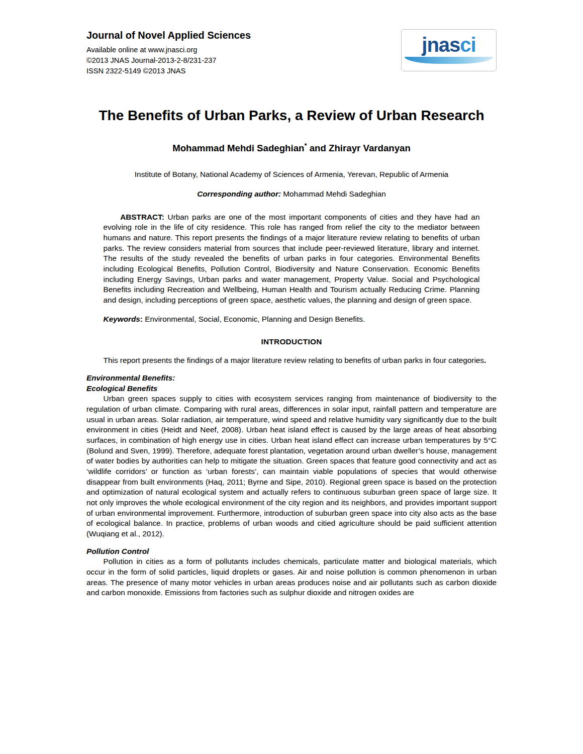Journal of Novel Applied Sciences
Available online at www.jnasci.org
©2013 JNAS Journal-2013-2-8/231-237
ISSN 2322-5149 ©2013 JNAS
jnasci
The Benefits of Urban Parks, a Review of Urban Research
Mohammad Mehdi Sadeghian* and Zhirayr Vardanyan
Institute of Botany, National Academy of Sciences of Armenia, Yerevan, Republic of Armenia
Corresponding author: Mohammad Mehdi Sadeghian
ABSTRACT: Urban parks are one of the most important components of cities and they have had an evolving role in the life of city residence. This role has ranged from relief the city to the mediator between humans and nature. This report presents the findings of a major literature review relating to benefits of urban parks. The review considers material from sources that include peer-reviewed literature, library and internet. The results of the study revealed the benefits of urban parks in four categories. Environmental Benefits including Ecological Benefits, Pollution Control, Biodiversity and Nature Conservation. Economic Benefits including Energy Savings, Urban parks and water management, Property Value. Social and Psychological Benefits including Recreation and Wellbeing, Human Health and Tourism actually Reducing Crime. Planning and design, including perceptions of green space, aesthetic values, the planning and design of green space.
Keywords: Environmental, Social, Economic, Planning and Design Benefits.
INTRODUCTION
This report presents the findings of a major literature review relating to benefits of urban parks in four categories.
Environmental Benefits:
Ecological Benefits
Urban green spaces supply to cities with ecosystem services ranging from maintenance of biodiversity to the regulation of urban climate. Comparing with rural areas, differences in solar input, rainfall pattern and temperature are usual in urban areas. Solar radiation, air temperature, wind speed and relative humidity vary significantly due to the built environment in cities (Heidt and Neef, 2008). Urban heat island effect is caused by the large areas of heat absorbing surfaces, in combination of high energy use in cities. Urban heat island effect can increase urban temperatures by 5°C (Bolund and Sven, 1999). Therefore, adequate forest plantation, vegetation around urban dweller’s house, management of water bodies by authorities can help to mitigate the situation. Green spaces that feature good connectivity and act as ‘wildlife corridors’ or function as ‘urban forests’, can maintain viable populations of species that would otherwise disappear from built environments (Haq, 2011; Byrne and Sipe, 2010). Regional green space is based on the protection and optimization of natural ecological system and actually refers to continuous suburban green space of large size. It not only improves the whole ecological environment of the city region and its neighbors, and provides important support of urban environmental improvement. Furthermore, introduction of suburban green space into city also acts as the base of ecological balance. In practice, problems of urban woods and citied agriculture should be paid sufficient attention (Wuqiang et al., 2012).
Pollution Control
Pollution in cities as a form of pollutants includes chemicals, particulate matter and biological materials, which occur in the form of solid particles, liquid droplets or gases. Air and noise pollution is common phenomenon in urban areas. The presence of many motor vehicles in urban areas produces noise and air pollutants such as carbon dioxide and carbon monoxide. Emissions from factories such as sulphur dioxide and nitrogen oxides are